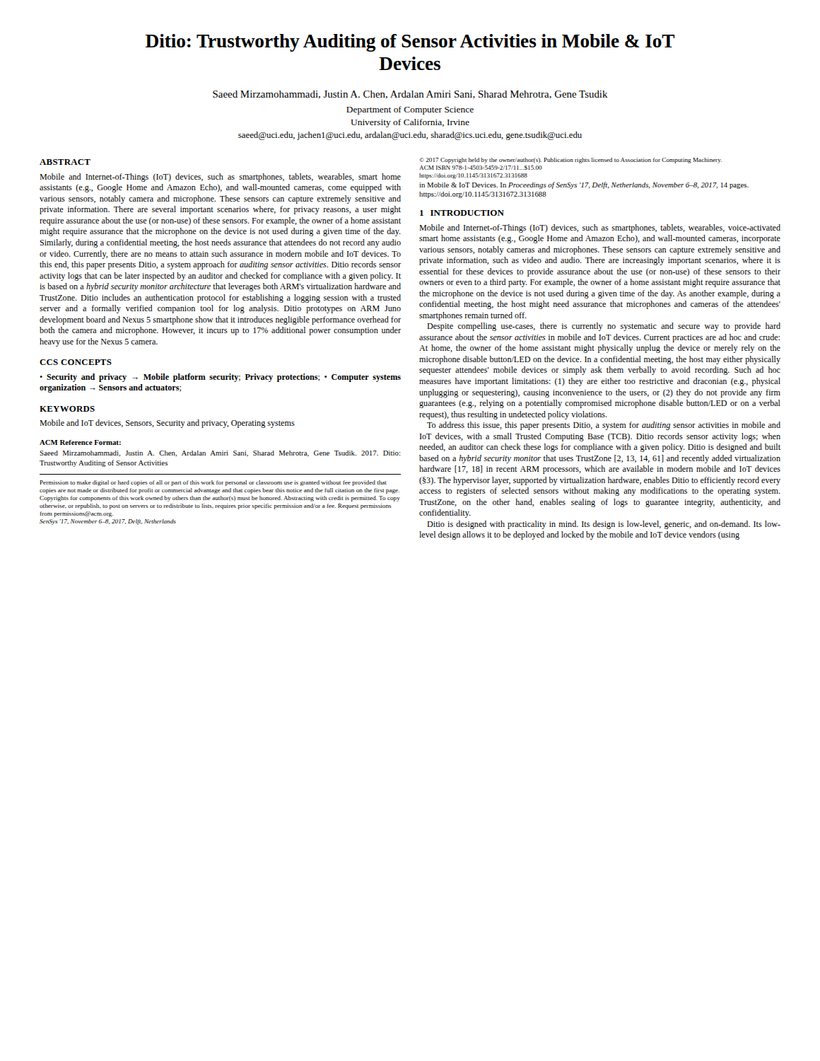Ditio: Trustworthy Auditing of Sensor Activities in Mobile & IoT
Devices
Saeed Mirzamohammadi, Justin A. Chen, Ardalan Amiri Sani, Sharad Mehrotra, Gene Tsudik
Department of Computer Science
University of California, Irvine
saeed@uci.edu, jachen1@uci.edu, ardalan@uci.edu, sharad@ics.uci.edu, gene.tsudik@uci.edu
ABSTRACT
Mobile and Internet-of-Things (IoT) devices, such as smartphones, tablets, wearables, smart home assistants (e.g., Google Home and Amazon Echo), and wall-mounted cameras, come equipped with various sensors, notably camera and microphone. These sensors can capture extremely sensitive and private information. There are several important scenarios where, for privacy reasons, a user might require assurance about the use (or non-use) of these sensors. For example, the owner of a home assistant might require assurance that the microphone on the device is not used during a given time of the day. Similarly, during a confidential meeting, the host needs assurance that attendees do not record any audio or video. Currently, there are no means to attain such assurance in modern mobile and IoT devices. To this end, this paper presents Ditio, a system approach for auditing sensor activities. Ditio records sensor activity logs that can be later inspected by an auditor and checked for compliance with a given policy. It is based on a hybrid security monitor architecture that leverages both ARM's virtualization hardware and TrustZone. Ditio includes an authentication protocol for establishing a logging session with a trusted server and a formally verified companion tool for log analysis. Ditio prototypes on ARM Juno development board and Nexus 5 smartphone show that it introduces negligible performance overhead for both the camera and microphone. However, it incurs up to 17% additional power consumption under heavy use for the Nexus 5 camera.
CCS CONCEPTS
• Security and privacy → Mobile platform security; Privacy protections; • Computer systems organization → Sensors and actuators;
KEYWORDS
Mobile and IoT devices, Sensors, Security and privacy, Operating systems
ACM Reference Format:
Saeed Mirzamohammadi, Justin A. Chen, Ardalan Amiri Sani, Sharad Mehrotra, Gene Tsudik. 2017. Ditio: Trustworthy Auditing of Sensor Activities
Permission to make digital or hard copies of all or part of this work for personal or classroom use is granted without fee provided that copies are not made or distributed for profit or commercial advantage and that copies bear this notice and the full citation on the first page. Copyrights for components of this work owned by others than the author(s) must be honored. Abstracting with credit is permitted. To copy otherwise, or republish, to post on servers or to redistribute to lists, requires prior specific permission and/or a fee. Request permissions from permissions@acm.org.
SenSys '17, November 6–8, 2017, Delft, Netherlands
© 2017 Copyright held by the owner/author(s). Publication rights licensed to Association for Computing Machinery.
ACM ISBN 978-1-4503-5459-2/17/11...$15.00
https://doi.org/10.1145/3131672.3131688
in Mobile & IoT Devices. In Proceedings of SenSys '17, Delft, Netherlands, November 6–8, 2017, 14 pages.
https://doi.org/10.1145/3131672.3131688
1 INTRODUCTION
Mobile and Internet-of-Things (IoT) devices, such as smartphones, tablets, wearables, voice-activated smart home assistants (e.g., Google Home and Amazon Echo), and wall-mounted cameras, incorporate various sensors, notably cameras and microphones. These sensors can capture extremely sensitive and private information, such as video and audio. There are increasingly important scenarios, where it is essential for these devices to provide assurance about the use (or non-use) of these sensors to their owners or even to a third party. For example, the owner of a home assistant might require assurance that the microphone on the device is not used during a given time of the day. As another example, during a confidential meeting, the host might need assurance that microphones and cameras of the attendees' smartphones remain turned off.
Despite compelling use-cases, there is currently no systematic and secure way to provide hard assurance about the sensor activities in mobile and IoT devices. Current practices are ad hoc and crude: At home, the owner of the home assistant might physically unplug the device or merely rely on the microphone disable button/LED on the device. In a confidential meeting, the host may either physically sequester attendees' mobile devices or simply ask them verbally to avoid recording. Such ad hoc measures have important limitations: (1) they are either too restrictive and draconian (e.g., physical unplugging or sequestering), causing inconvenience to the users, or (2) they do not provide any firm guarantees (e.g., relying on a potentially compromised microphone disable button/LED or on a verbal request), thus resulting in undetected policy violations.
To address this issue, this paper presents Ditio, a system for auditing sensor activities in mobile and IoT devices, with a small Trusted Computing Base (TCB). Ditio records sensor activity logs; when needed, an auditor can check these logs for compliance with a given policy. Ditio is designed and built based on a hybrid security monitor that uses TrustZone [2, 13, 14, 61] and recently added virtualization hardware [17, 18] in recent ARM processors, which are available in modern mobile and IoT devices (§3). The hypervisor layer, supported by virtualization hardware, enables Ditio to efficiently record every access to registers of selected sensors without making any modifications to the operating system. TrustZone, on the other hand, enables sealing of logs to guarantee integrity, authenticity, and confidentiality.
Ditio is designed with practicality in mind. Its design is low-level, generic, and on-demand. Its low-level design allows it to be deployed and locked by the mobile and IoT device vendors (using